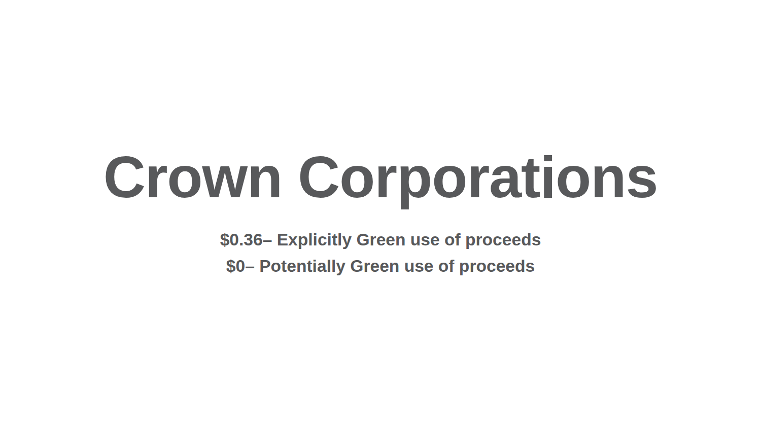Crown Corporations
$0.36– Explicitly Green use of proceeds
$0– Potentially Green use of proceeds